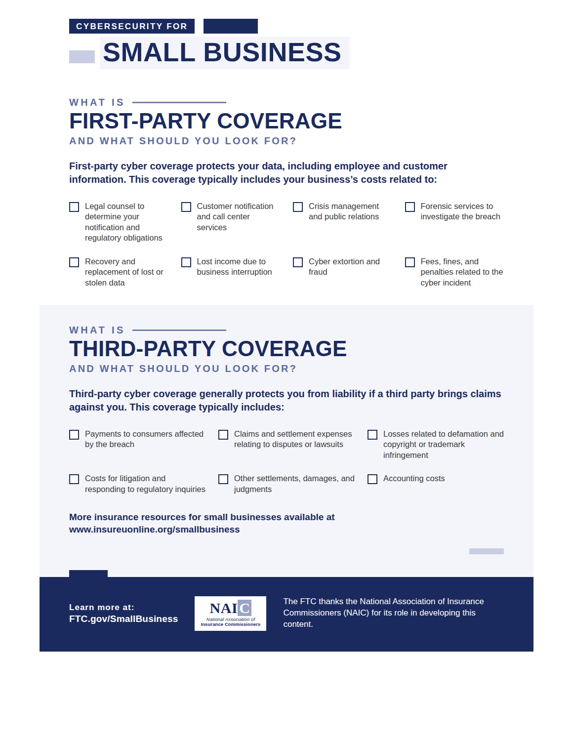Cybersecurity for
SMALL BUSINESS
What is
FIRST-PARTY COVERAGE
And what should you look for?
First-party cyber coverage protects your data, including employee and customer information. This coverage typically includes your business’s costs related to:
Legal counsel to determine your notification and regulatory obligations
Customer notification and call center services
Crisis management and public relations
Forensic services to investigate the breach
Recovery and replacement of lost or stolen data
Lost income due to business interruption
Cyber extortion and fraud
Fees, fines, and penalties related to the cyber incident
What is
THIRD-PARTY COVERAGE
And what should you look for?
Third-party cyber coverage generally protects you from liability if a third party brings claims against you. This coverage typically includes:
Payments to consumers affected by the breach
Claims and settlement expenses relating to disputes or lawsuits
Losses related to defamation and copyright or trademark infringement
Costs for litigation and responding to regulatory inquiries
Other settlements, damages, and judgments
Accounting costs
More insurance resources for small businesses available at www.insureuonline.org/smallbusiness
Learn more at: FTC.gov/SmallBusiness
NAIC National Association of
Insurance Commissioners
The FTC thanks the National Association of Insurance Commissioners (NAIC) for its role in developing this content.